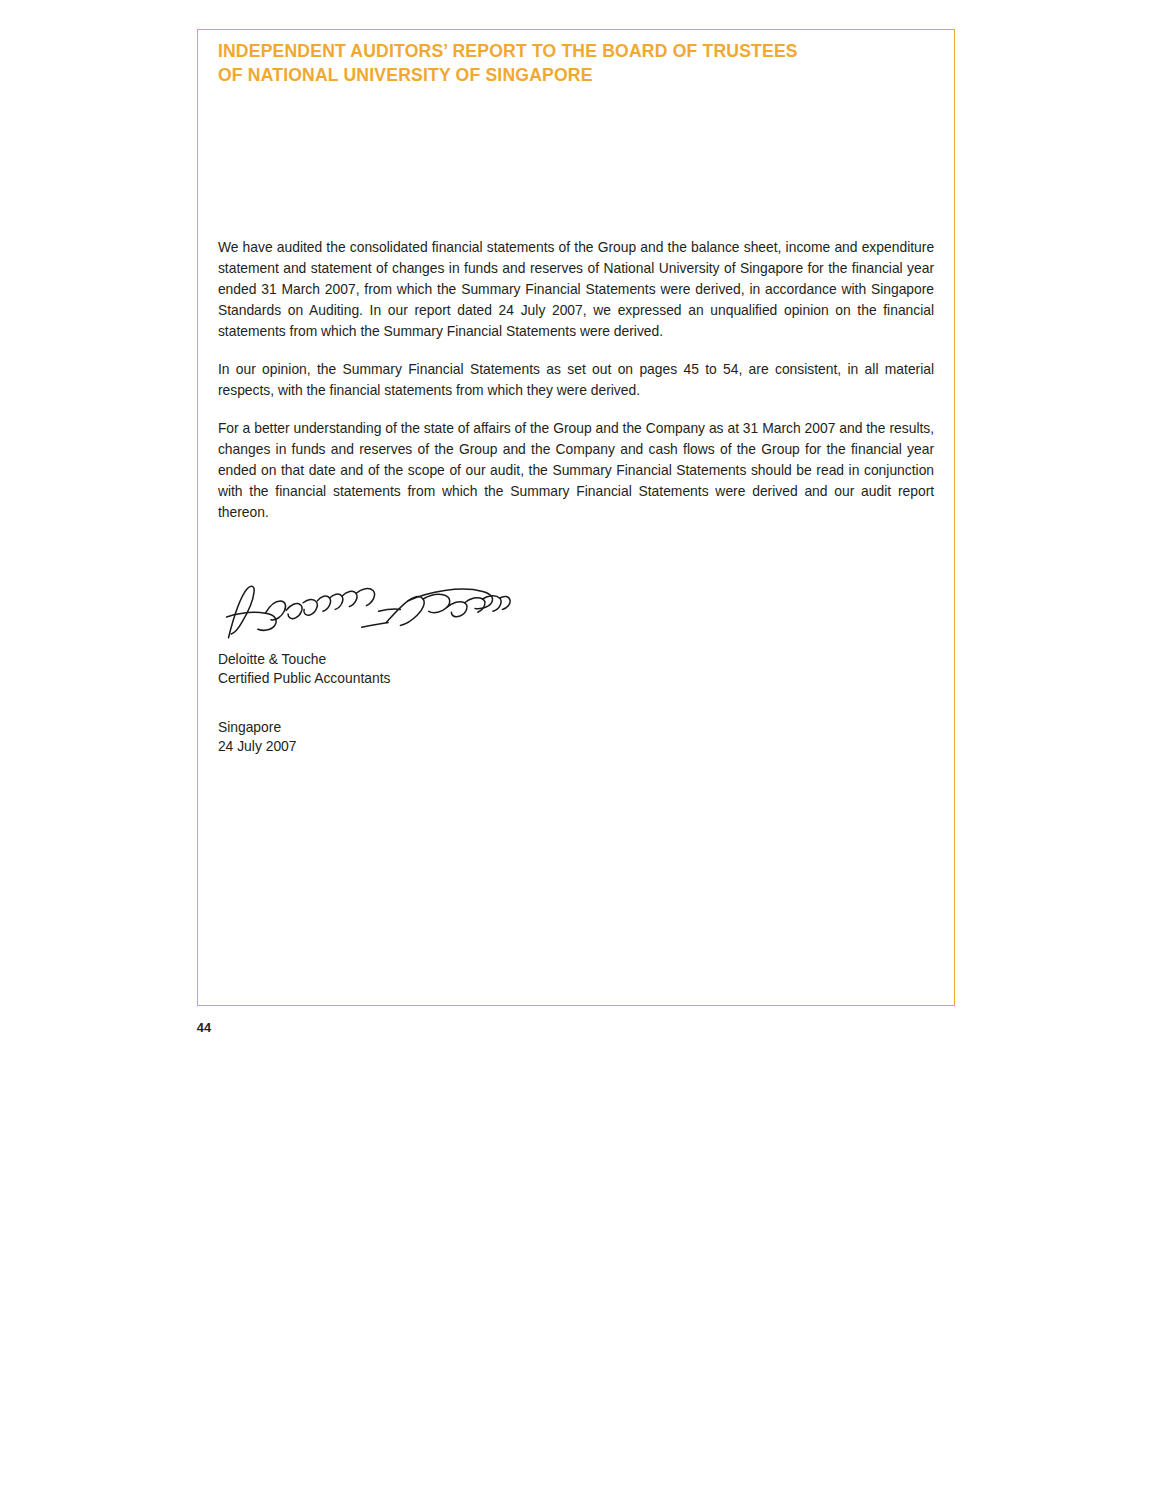Independent Auditors’ Report to the Board of Trustees
of National University of Singapore
We have audited the consolidated financial statements of the Group and the balance sheet, income and expenditure statement and statement of changes in funds and reserves of National University of Singapore for the financial year ended 31 March 2007, from which the Summary Financial Statements were derived, in accordance with Singapore Standards on Auditing. In our report dated 24 July 2007, we expressed an unqualified opinion on the financial statements from which the Summary Financial Statements were derived.
In our opinion, the Summary Financial Statements as set out on pages 45 to 54, are consistent, in all material respects, with the financial statements from which they were derived.
For a better understanding of the state of affairs of the Group and the Company as at 31 March 2007 and the results, changes in funds and reserves of the Group and the Company and cash flows of the Group for the financial year ended on that date and of the scope of our audit, the Summary Financial Statements should be read in conjunction with the financial statements from which the Summary Financial Statements were derived and our audit report thereon.
Deloitte & Touche
Certified Public Accountants
Singapore
24 July 2007
44